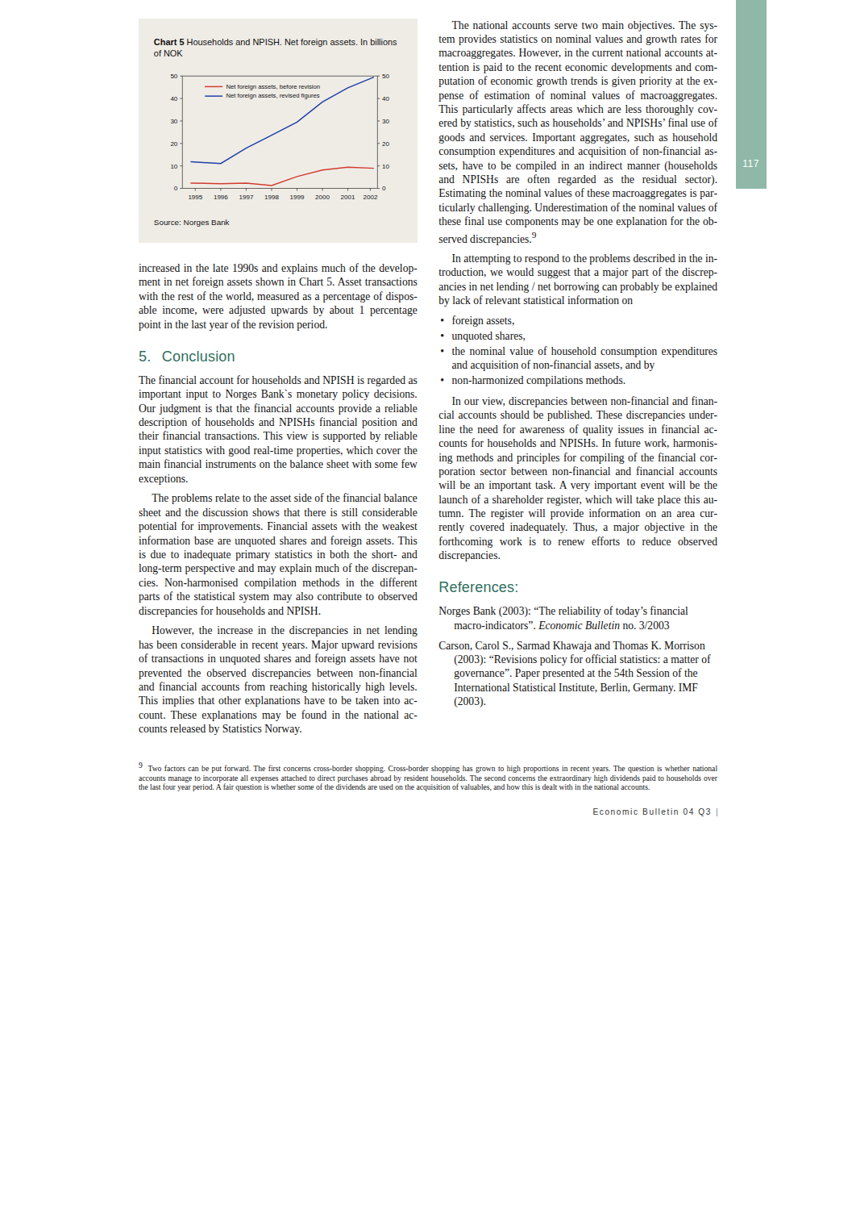117
Chart 5 Households and NPISH. Net foreign assets. In billions of NOK
50 40 30 20 10 0 50 40 30 20 10 0 1995 1996 1997 1998 1999 2000 2001 2002 Net foreign assets, before revision Net foreign assets, revised figures
Source: Norges Bank
increased in the late 1990s and explains much of the development in net foreign assets shown in Chart 5. Asset transactions with the rest of the world, measured as a percentage of disposable income, were adjusted upwards by about 1 percentage point in the last year of the revision period.
5. Conclusion
The financial account for households and NPISH is regarded as important input to Norges Bank`s monetary policy decisions. Our judgment is that the financial accounts provide a reliable description of households and NPISHs financial position and their financial transactions. This view is supported by reliable input statistics with good real-time properties, which cover the main financial instruments on the balance sheet with some few exceptions.
The problems relate to the asset side of the financial balance sheet and the discussion shows that there is still considerable potential for improvements. Financial assets with the weakest information base are unquoted shares and foreign assets. This is due to inadequate primary statistics in both the short- and long-term perspective and may explain much of the discrepancies. Non-harmonised compilation methods in the different parts of the statistical system may also contribute to observed discrepancies for households and NPISH.
However, the increase in the discrepancies in net lending has been considerable in recent years. Major upward revisions of transactions in unquoted shares and foreign assets have not prevented the observed discrepancies between non-financial and financial accounts from reaching historically high levels. This implies that other explanations have to be taken into account. These explanations may be found in the national accounts released by Statistics Norway.
The national accounts serve two main objectives. The system provides statistics on nominal values and growth rates for macroaggregates. However, in the current national accounts attention is paid to the recent economic developments and computation of economic growth trends is given priority at the expense of estimation of nominal values of macroaggregates. This particularly affects areas which are less thoroughly covered by statistics, such as households’ and NPISHs’ final use of goods and services. Important aggregates, such as household consumption expenditures and acquisition of non-financial assets, have to be compiled in an indirect manner (households and NPISHs are often regarded as the residual sector). Estimating the nominal values of these macroaggregates is particularly challenging. Underestimation of the nominal values of these final use components may be one explanation for the observed discrepancies.9
In attempting to respond to the problems described in the introduction, we would suggest that a major part of the discrepancies in net lending / net borrowing can probably be explained by lack of relevant statistical information on
foreign assets,
unquoted shares,
the nominal value of household consumption expenditures and acquisition of non-financial assets, and by
non-harmonized compilations methods.
In our view, discrepancies between non-financial and financial accounts should be published. These discrepancies underline the need for awareness of quality issues in financial accounts for households and NPISHs. In future work, harmonising methods and principles for compiling of the financial corporation sector between non-financial and financial accounts will be an important task. A very important event will be the launch of a shareholder register, which will take place this autumn. The register will provide information on an area currently covered inadequately. Thus, a major objective in the forthcoming work is to renew efforts to reduce observed discrepancies.
References:
Norges Bank (2003): “The reliability of today’s financial macro-indicators”. Economic Bulletin no. 3/2003
Carson, Carol S., Sarmad Khawaja and Thomas K. Morrison (2003): “Revisions policy for official statistics: a matter of governance”. Paper presented at the 54th Session of the International Statistical Institute, Berlin, Germany. IMF (2003).
9 Two factors can be put forward. The first concerns cross-border shopping. Cross-border shopping has grown to high proportions in recent years. The question is whether national accounts manage to incorporate all expenses attached to direct purchases abroad by resident households. The second concerns the extraordinary high dividends paid to households over the last four year period. A fair question is whether some of the dividends are used on the acquisition of valuables, and how this is dealt with in the national accounts.
Economic Bulletin 04 Q3